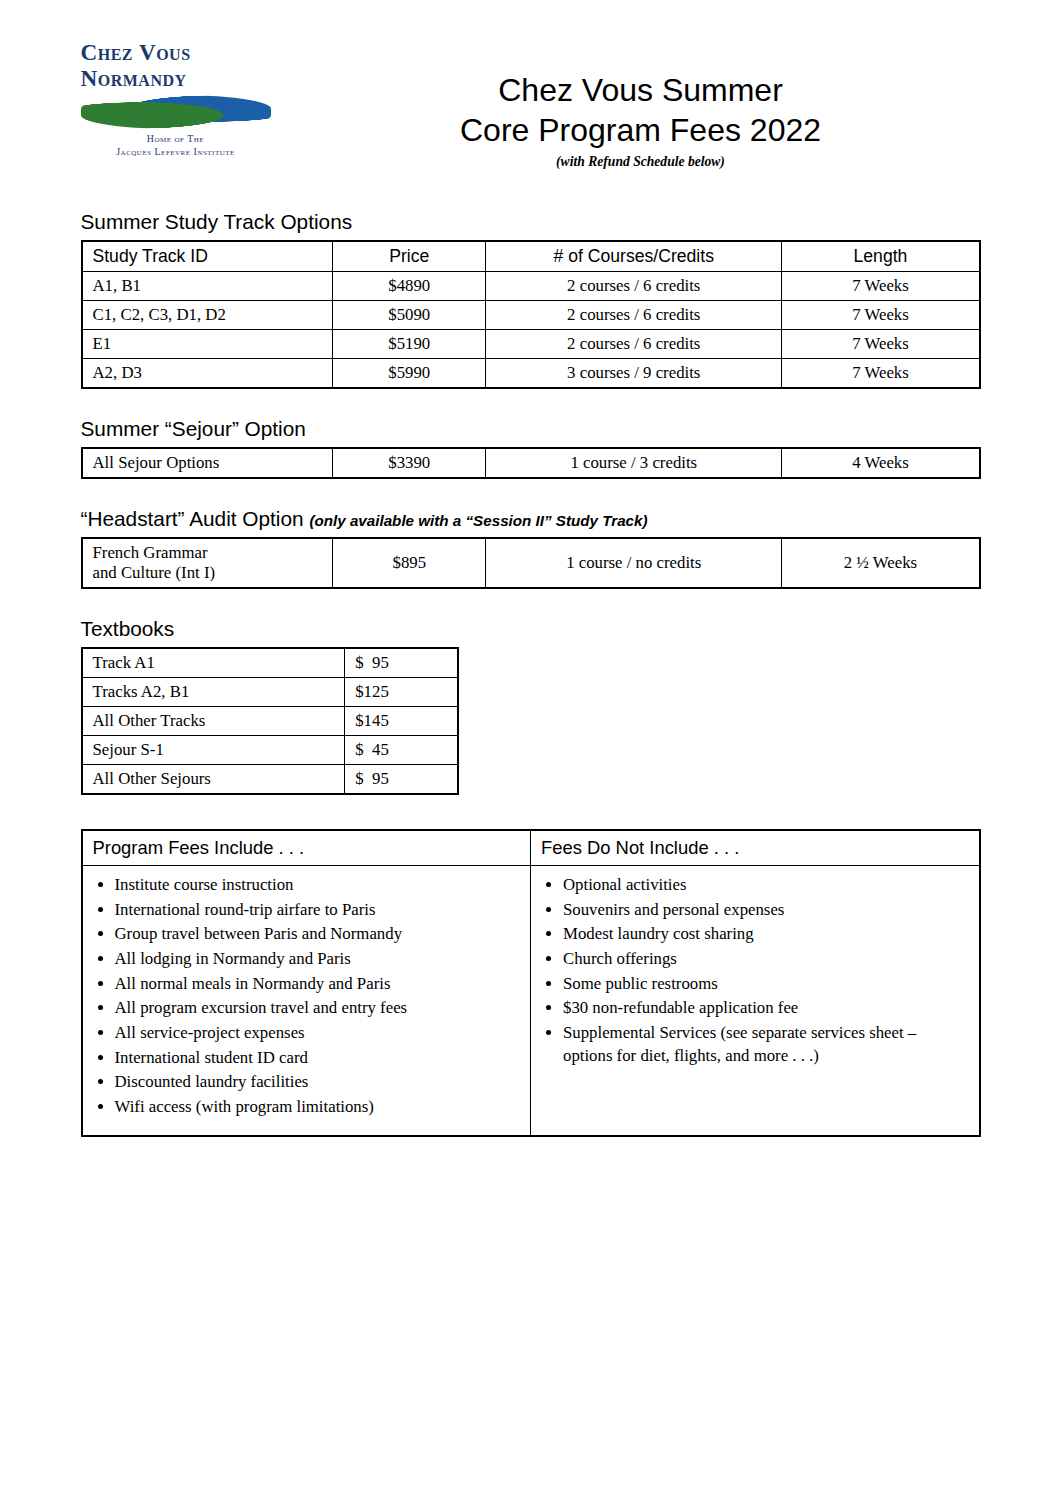Chez Vous
Normandy
Home of The
Jacques Lefevre Institute
Chez Vous Summer
Core Program Fees 2022
(with Refund Schedule below)
Summer Study Track Options
| Study Track ID | Price | # of Courses/Credits | Length |
| --- | --- | --- | --- |
| A1, B1 | $4890 | 2 courses / 6 credits | 7 Weeks |
| C1, C2, C3, D1, D2 | $5090 | 2 courses / 6 credits | 7 Weeks |
| E1 | $5190 | 2 courses / 6 credits | 7 Weeks |
| A2, D3 | $5990 | 3 courses / 9 credits | 7 Weeks |
Summer “Sejour” Option
| All Sejour Options | $3390 | 1 course / 3 credits | 4 Weeks |
“Headstart” Audit Option (only available with a “Session II” Study Track)
| French Grammar and Culture (Int I) | $895 | 1 course / no credits | 2 ½ Weeks |
Textbooks
| Track A1 | $ 95 |
| Tracks A2, B1 | $125 |
| All Other Tracks | $145 |
| Sejour S-1 | $ 45 |
| All Other Sejours | $ 95 |
| Program Fees Include . . . | Fees Do Not Include . . . |
| --- | --- |
| Institute course instruction International round-trip airfare to Paris Group travel between Paris and Normandy All lodging in Normandy and Paris All normal meals in Normandy and Paris All program excursion travel and entry fees All service-project expenses International student ID card Discounted laundry facilities Wifi access (with program limitations) | Optional activities Souvenirs and personal expenses Modest laundry cost sharing Church offerings Some public restrooms $30 non-refundable application fee Supplemental Services (see separate services sheet – options for diet, flights, and more . . .) |